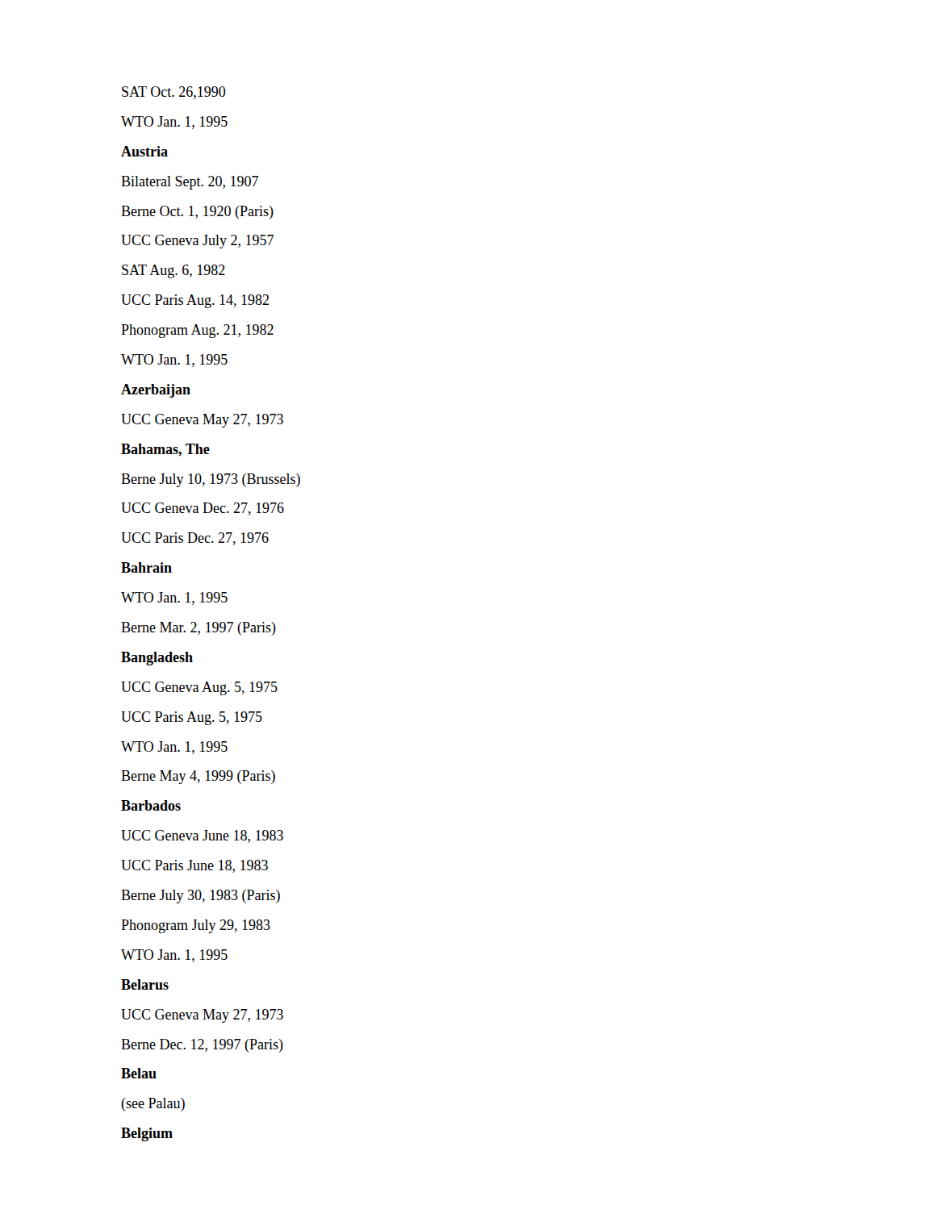SAT Oct. 26,1990
WTO Jan. 1, 1995
Austria
Bilateral Sept. 20, 1907
Berne Oct. 1, 1920 (Paris)
UCC Geneva July 2, 1957
SAT Aug. 6, 1982
UCC Paris Aug. 14, 1982
Phonogram Aug. 21, 1982
WTO Jan. 1, 1995
Azerbaijan
UCC Geneva May 27, 1973
Bahamas, The
Berne July 10, 1973 (Brussels)
UCC Geneva Dec. 27, 1976
UCC Paris Dec. 27, 1976
Bahrain
WTO Jan. 1, 1995
Berne Mar. 2, 1997 (Paris)
Bangladesh
UCC Geneva Aug. 5, 1975
UCC Paris Aug. 5, 1975
WTO Jan. 1, 1995
Berne May 4, 1999 (Paris)
Barbados
UCC Geneva June 18, 1983
UCC Paris June 18, 1983
Berne July 30, 1983 (Paris)
Phonogram July 29, 1983
WTO Jan. 1, 1995
Belarus
UCC Geneva May 27, 1973
Berne Dec. 12, 1997 (Paris)
Belau
(see Palau)
Belgium